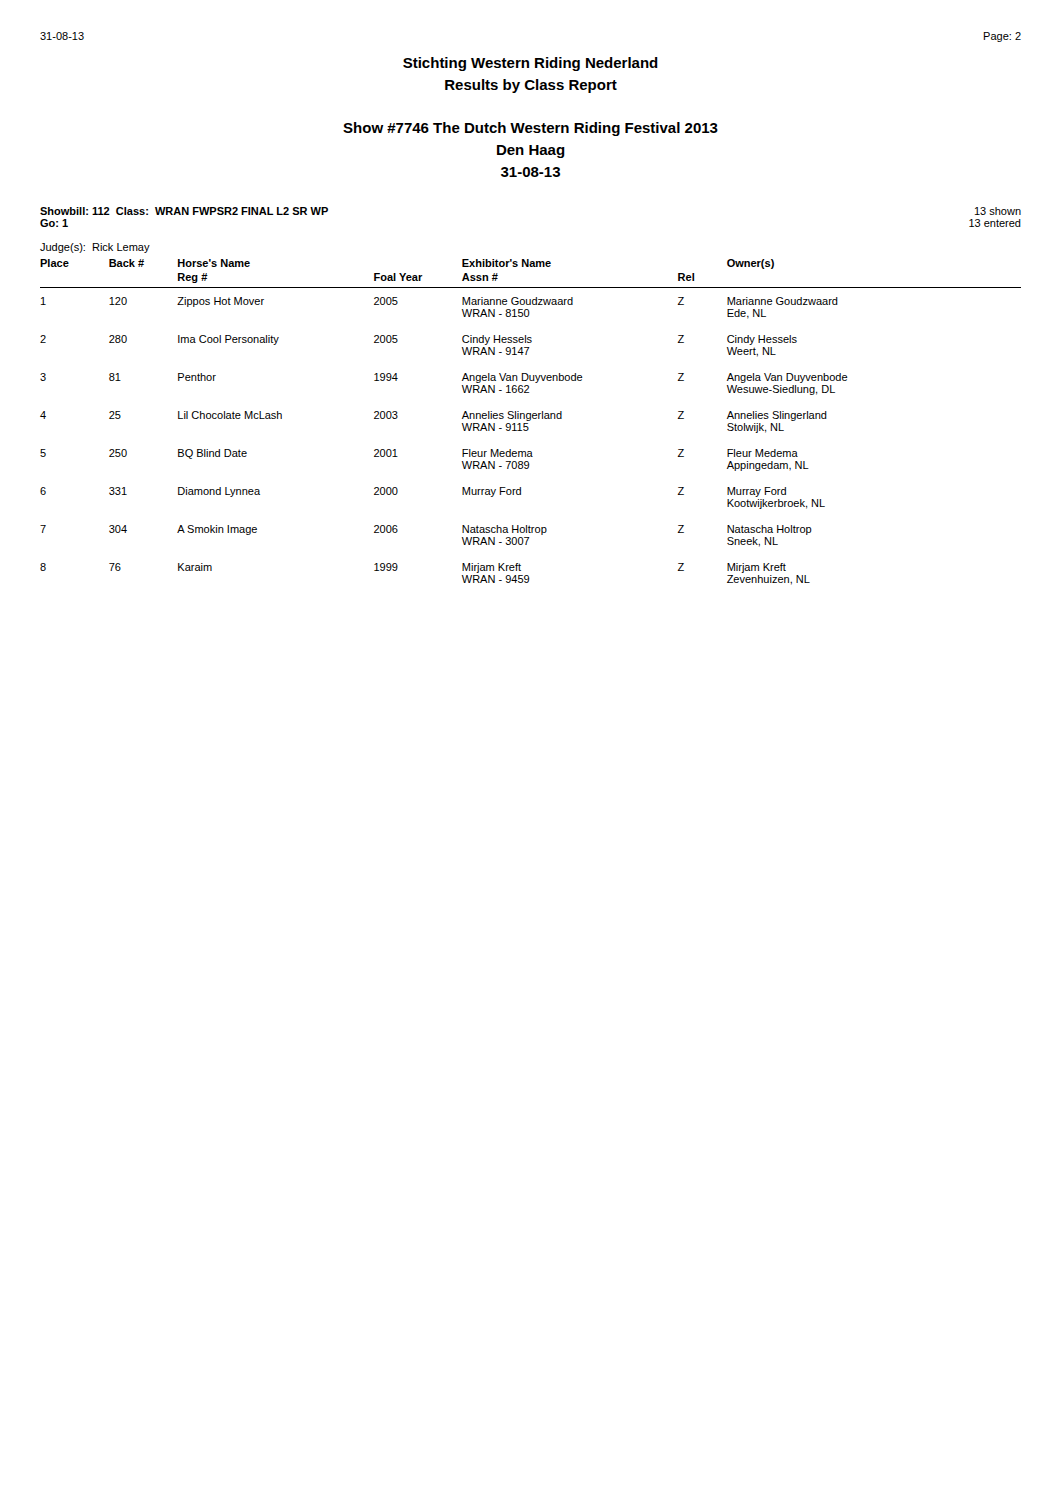31-08-13
Page: 2
Stichting Western Riding Nederland
Results by Class Report
Show #7746 The Dutch Western Riding Festival 2013
Den Haag
31-08-13
Showbill: 112 Class: WRAN FWPSR2 FINAL L2 SR WP
13 shown
Go: 1
13 entered
Judge(s): Rick Lemay
| Place | Back # | Horse's Name | | Exhibitor's Name | | Owner(s) |
| --- | --- | --- | --- | --- | --- | --- |
| | | Reg # | Foal Year | Assn # | Rel | |
| 1 | 120 | Zippos Hot Mover | 2005 | Marianne Goudzwaard WRAN - 8150 | Z | Marianne Goudzwaard Ede, NL |
| 2 | 280 | Ima Cool Personality | 2005 | Cindy Hessels WRAN - 9147 | Z | Cindy Hessels Weert, NL |
| 3 | 81 | Penthor | 1994 | Angela Van Duyvenbode WRAN - 1662 | Z | Angela Van Duyvenbode Wesuwe-Siedlung, DL |
| 4 | 25 | Lil Chocolate McLash | 2003 | Annelies Slingerland WRAN - 9115 | Z | Annelies Slingerland Stolwijk, NL |
| 5 | 250 | BQ Blind Date | 2001 | Fleur Medema WRAN - 7089 | Z | Fleur Medema Appingedam, NL |
| 6 | 331 | Diamond Lynnea | 2000 | Murray Ford | Z | Murray Ford Kootwijkerbroek, NL |
| 7 | 304 | A Smokin Image | 2006 | Natascha Holtrop WRAN - 3007 | Z | Natascha Holtrop Sneek, NL |
| 8 | 76 | Karaim | 1999 | Mirjam Kreft WRAN - 9459 | Z | Mirjam Kreft Zevenhuizen, NL |